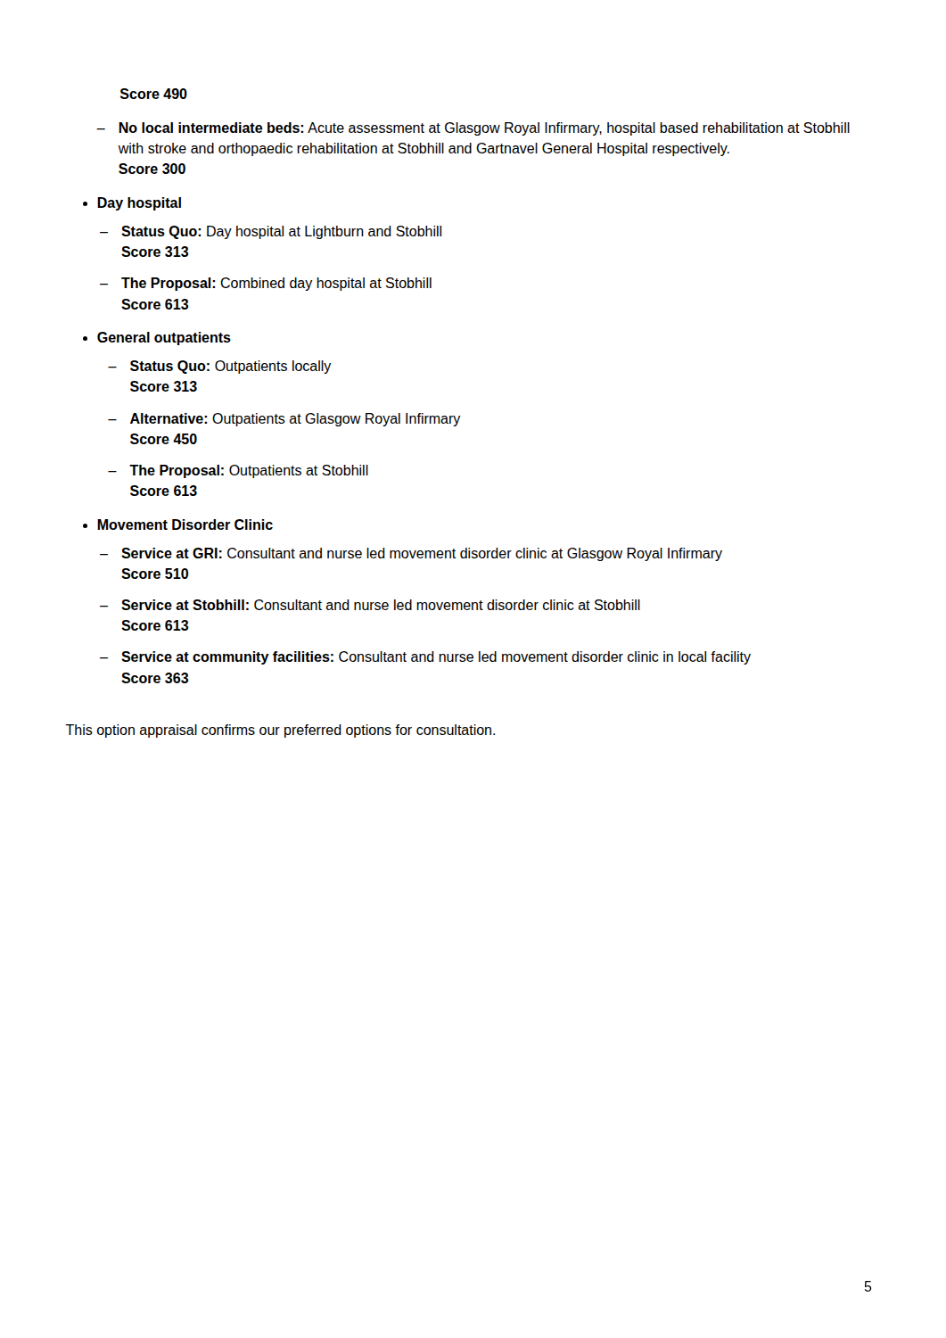Score 490
No local intermediate beds: Acute assessment at Glasgow Royal Infirmary, hospital based rehabilitation at Stobhill with stroke and orthopaedic rehabilitation at Stobhill and Gartnavel General Hospital respectively.
Score 300
Day hospital
Status Quo: Day hospital at Lightburn and Stobhill
Score 313
The Proposal: Combined day hospital at Stobhill
Score 613
General outpatients
Status Quo: Outpatients locally
Score 313
Alternative: Outpatients at Glasgow Royal Infirmary
Score 450
The Proposal: Outpatients at Stobhill
Score 613
Movement Disorder Clinic
Service at GRI: Consultant and nurse led movement disorder clinic at Glasgow Royal Infirmary
Score 510
Service at Stobhill: Consultant and nurse led movement disorder clinic at Stobhill
Score 613
Service at community facilities: Consultant and nurse led movement disorder clinic in local facility
Score 363
This option appraisal confirms our preferred options for consultation.
5